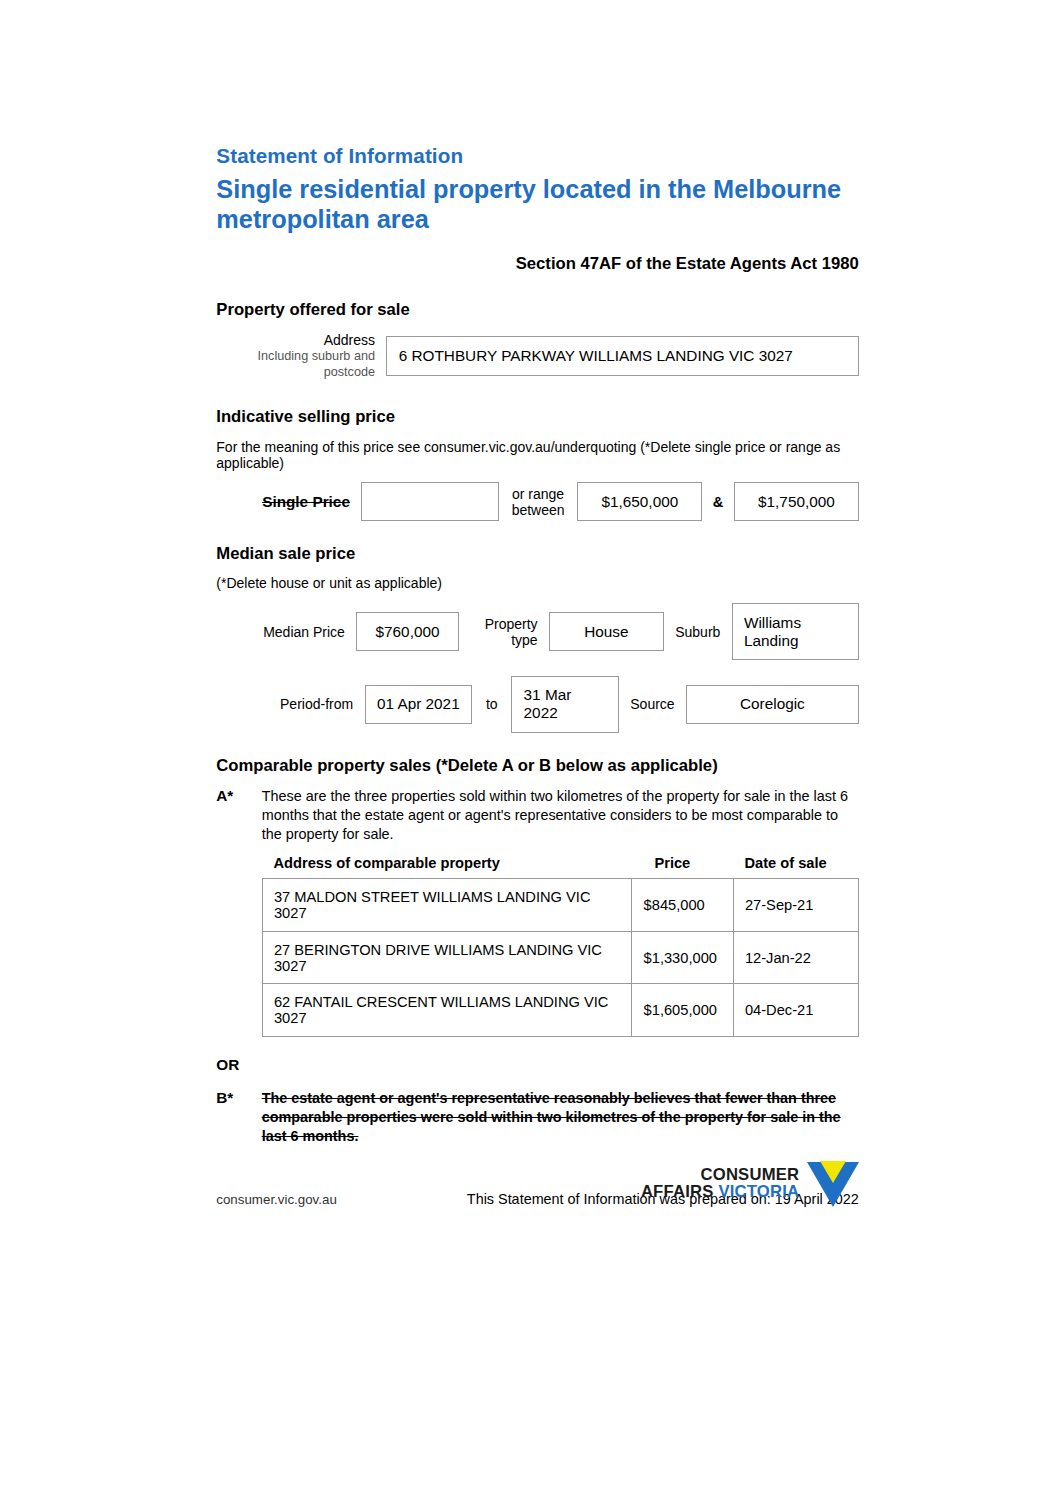Statement of Information
Single residential property located in the Melbourne
metropolitan area
Section 47AF of the Estate Agents Act 1980
Property offered for sale
AddressIncluding suburb and
postcode
6 ROTHBURY PARKWAY WILLIAMS LANDING VIC 3027
Indicative selling price
For the meaning of this price see consumer.vic.gov.au/underquoting (*Delete single price or range as applicable)
Single Price
or range
between
$1,650,000
&
$1,750,000
Median sale price
(*Delete house or unit as applicable)
Median Price
$760,000
Property type
House
Suburb
Williams Landing
Period-from
01 Apr 2021
to
31 Mar 2022
Source
Corelogic
Comparable property sales (*Delete A or B below as applicable)
A*
These are the three properties sold within two kilometres of the property for sale in the last 6 months that the estate agent or agent's representative considers to be most comparable to the property for sale.
| Address of comparable property | Price | Date of sale |
| --- | --- | --- |
| 37 MALDON STREET WILLIAMS LANDING VIC 3027 | $845,000 | 27-Sep-21 |
| 27 BERINGTON DRIVE WILLIAMS LANDING VIC 3027 | $1,330,000 | 12-Jan-22 |
| 62 FANTAIL CRESCENT WILLIAMS LANDING VIC 3027 | $1,605,000 | 04-Dec-21 |
OR
B*
The estate agent or agent's representative reasonably believes that fewer than three comparable properties were sold within two kilometres of the property for sale in the last 6 months.
This Statement of Information was prepared on: 19 April 2022
consumer.vic.gov.au
CONSUMER
AFFAIRS VICTORIA